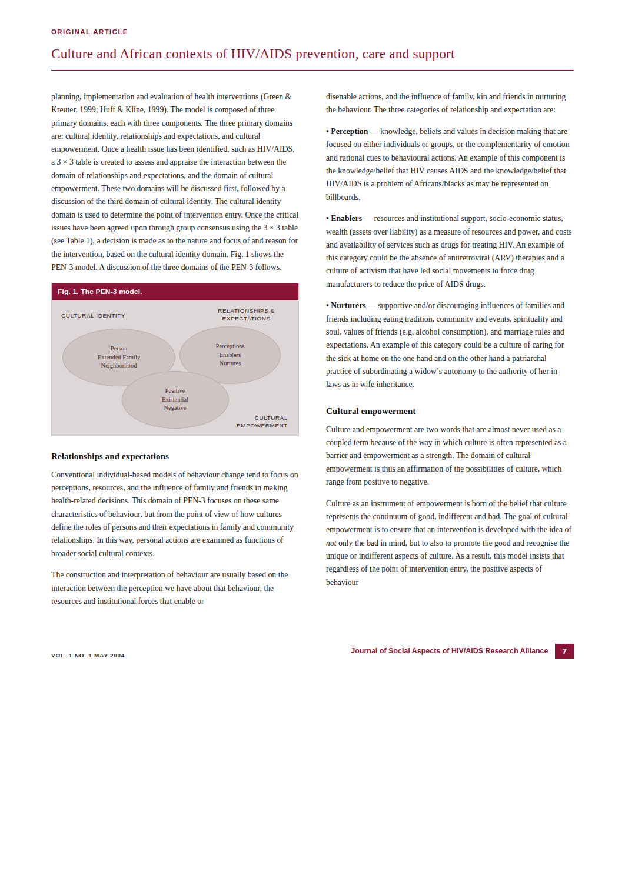Original Article
Culture and African contexts of HIV/AIDS prevention, care and support
planning, implementation and evaluation of health interventions (Green & Kreuter, 1999; Huff & Kline, 1999). The model is composed of three primary domains, each with three components. The three primary domains are: cultural identity, relationships and expectations, and cultural empowerment. Once a health issue has been identified, such as HIV/AIDS, a 3 × 3 table is created to assess and appraise the interaction between the domain of relationships and expectations, and the domain of cultural empowerment. These two domains will be discussed first, followed by a discussion of the third domain of cultural identity. The cultural identity domain is used to determine the point of intervention entry. Once the critical issues have been agreed upon through group consensus using the 3 × 3 table (see Table 1), a decision is made as to the nature and focus of and reason for the intervention, based on the cultural identity domain. Fig. 1 shows the PEN-3 model. A discussion of the three domains of the PEN-3 follows.
Fig. 1. The PEN-3 model.
Cultural Identity
Relationships &
Expectations
Cultural
Empowerment
Person
Extended Family
Neighborhood
Perceptions
Enablers
Nurtures
Positive
Existential
Negative
Relationships and expectations
Conventional individual-based models of behaviour change tend to focus on perceptions, resources, and the influence of family and friends in making health-related decisions. This domain of PEN-3 focuses on these same characteristics of behaviour, but from the point of view of how cultures define the roles of persons and their expectations in family and community relationships. In this way, personal actions are examined as functions of broader social cultural contexts.
The construction and interpretation of behaviour are usually based on the interaction between the perception we have about that behaviour, the resources and institutional forces that enable or
disenable actions, and the influence of family, kin and friends in nurturing the behaviour. The three categories of relationship and expectation are:
• Perception — knowledge, beliefs and values in decision making that are focused on either individuals or groups, or the complementarity of emotion and rational cues to behavioural actions. An example of this component is the knowledge/belief that HIV causes AIDS and the knowledge/belief that HIV/AIDS is a problem of Africans/blacks as may be represented on billboards.
• Enablers — resources and institutional support, socio-economic status, wealth (assets over liability) as a measure of resources and power, and costs and availability of services such as drugs for treating HIV. An example of this category could be the absence of antiretroviral (ARV) therapies and a culture of activism that have led social movements to force drug manufacturers to reduce the price of AIDS drugs.
• Nurturers — supportive and/or discouraging influences of families and friends including eating tradition, community and events, spirituality and soul, values of friends (e.g. alcohol consumption), and marriage rules and expectations. An example of this category could be a culture of caring for the sick at home on the one hand and on the other hand a patriarchal practice of subordinating a widow’s autonomy to the authority of her in-laws as in wife inheritance.
Cultural empowerment
Culture and empowerment are two words that are almost never used as a coupled term because of the way in which culture is often represented as a barrier and empowerment as a strength. The domain of cultural empowerment is thus an affirmation of the possibilities of culture, which range from positive to negative.
Culture as an instrument of empowerment is born of the belief that culture represents the continuum of good, indifferent and bad. The goal of cultural empowerment is to ensure that an intervention is developed with the idea of not only the bad in mind, but to also to promote the good and recognise the unique or indifferent aspects of culture. As a result, this model insists that regardless of the point of intervention entry, the positive aspects of behaviour
Vol. 1 No. 1 May 2004
Journal of Social Aspects of HIV/AIDS Research Alliance
7